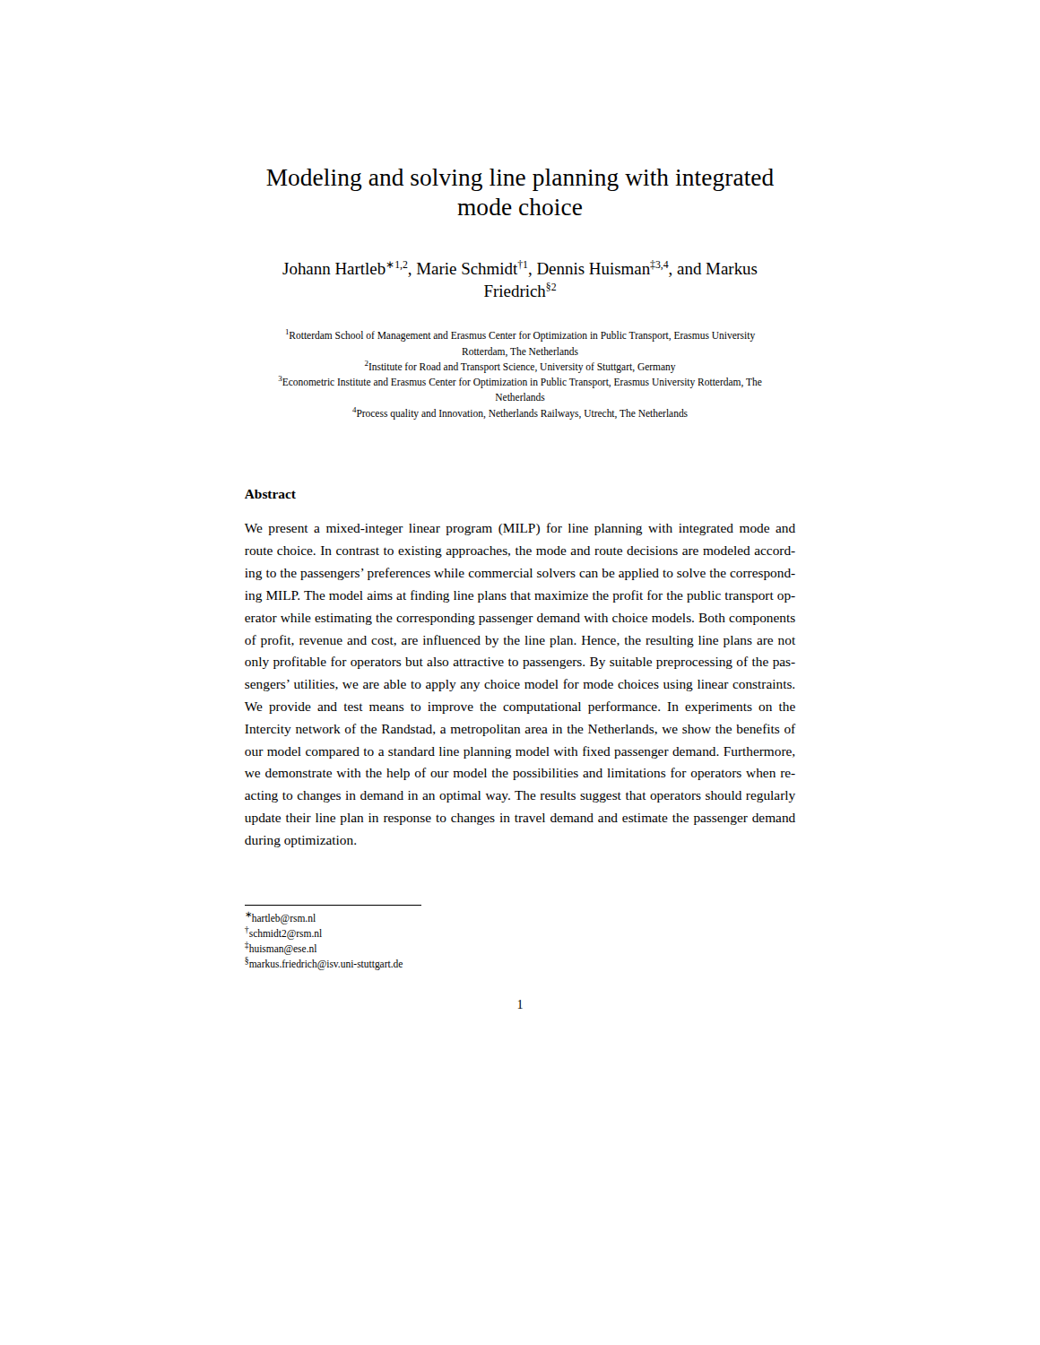Modeling and solving line planning with integrated mode choice
Johann Hartleb∗1,2, Marie Schmidt†1, Dennis Huisman‡3,4, and Markus Friedrich§2
1Rotterdam School of Management and Erasmus Center for Optimization in Public Transport, Erasmus University
Rotterdam, The Netherlands
2Institute for Road and Transport Science, University of Stuttgart, Germany
3Econometric Institute and Erasmus Center for Optimization in Public Transport, Erasmus University Rotterdam, The
Netherlands
4Process quality and Innovation, Netherlands Railways, Utrecht, The Netherlands
Abstract
We present a mixed-integer linear program (MILP) for line planning with integrated mode and route choice. In contrast to existing approaches, the mode and route decisions are modeled according to the passengers’ preferences while commercial solvers can be applied to solve the corresponding MILP. The model aims at finding line plans that maximize the profit for the public transport operator while estimating the corresponding passenger demand with choice models. Both components of profit, revenue and cost, are influenced by the line plan. Hence, the resulting line plans are not only profitable for operators but also attractive to passengers. By suitable preprocessing of the passengers’ utilities, we are able to apply any choice model for mode choices using linear constraints. We provide and test means to improve the computational performance. In experiments on the Intercity network of the Randstad, a metropolitan area in the Netherlands, we show the benefits of our model compared to a standard line planning model with fixed passenger demand. Furthermore, we demonstrate with the help of our model the possibilities and limitations for operators when reacting to changes in demand in an optimal way. The results suggest that operators should regularly update their line plan in response to changes in travel demand and estimate the passenger demand during optimization.
∗hartleb@rsm.nl
†schmidt2@rsm.nl
‡huisman@ese.nl
§markus.friedrich@isv.uni-stuttgart.de
1